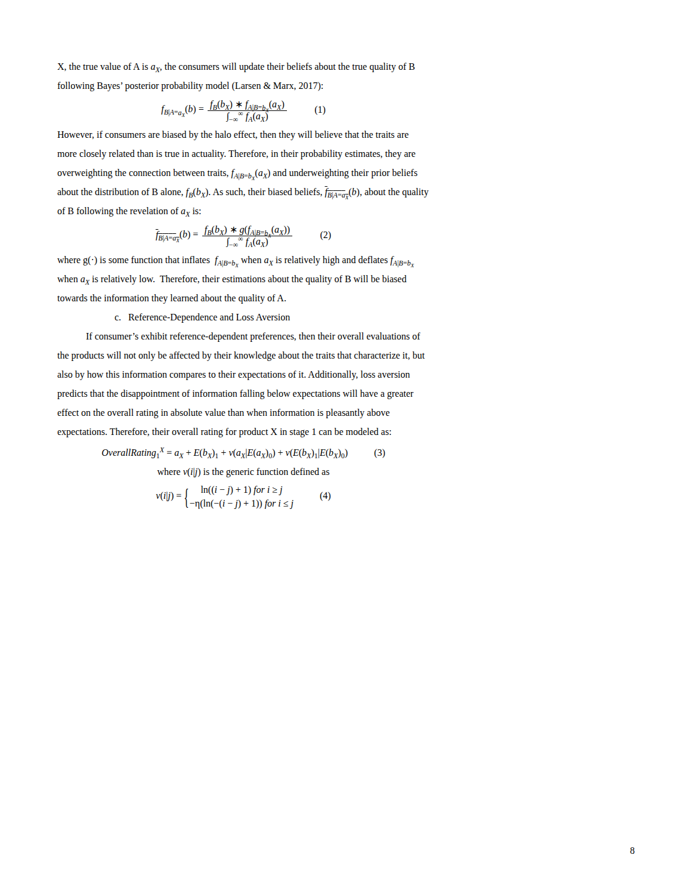X, the true value of A is aX, the consumers will update their beliefs about the true quality of B following Bayes’ posterior probability model (Larsen & Marx, 2017):
fB|A=aX(b) = fB(bX) ∗ fA|B=bX(aX) ∫−∞∞ fA(aX) (1)
However, if consumers are biased by the halo effect, then they will believe that the traits are more closely related than is true in actuality. Therefore, in their probability estimates, they are overweighting the connection between traits, fA|B=bX(aX) and underweighting their prior beliefs about the distribution of B alone, fB(bX). As such, their biased beliefs, fB|A=aX(b), about the quality of B following the revelation of aX is:
fB|A=aX(b) = fB(bX) ∗ g(fA|B=bX(aX)) ∫−∞∞ fA(aX) (2)
where g(·) is some function that inflates fA|B=bX when aX is relatively high and deflates fA|B=bX when aX is relatively low. Therefore, their estimations about the quality of B will be biased towards the information they learned about the quality of A.
c. Reference-Dependence and Loss Aversion
If consumer’s exhibit reference-dependent preferences, then their overall evaluations of the products will not only be affected by their knowledge about the traits that characterize it, but also by how this information compares to their expectations of it. Additionally, loss aversion predicts that the disappointment of information falling below expectations will have a greater effect on the overall rating in absolute value than when information is pleasantly above expectations. Therefore, their overall rating for product X in stage 1 can be modeled as:
OverallRating1X = aX + E(bX)1 + v(aX|E(aX)0) + v(E(bX)1|E(bX)0) (3)
where v(i|j) is the generic function defined as
v(i|j) = ln((i − j) + 1) for i ≥ j −η(ln(−(i − j) + 1)) for i ≤ j (4)
8